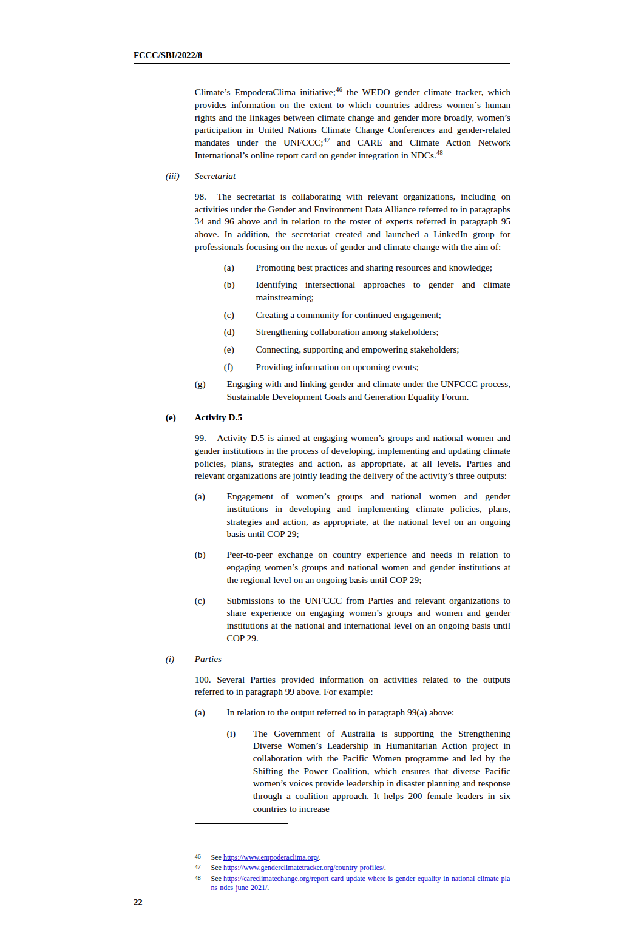FCCC/SBI/2022/8
Climate’s EmpoderaClima initiative;46 the WEDO gender climate tracker, which provides information on the extent to which countries address women´s human rights and the linkages between climate change and gender more broadly, women’s participation in United Nations Climate Change Conferences and gender-related mandates under the UNFCCC;47 and CARE and Climate Action Network International’s online report card on gender integration in NDCs.48
(iii) Secretariat
98. The secretariat is collaborating with relevant organizations, including on activities under the Gender and Environment Data Alliance referred to in paragraphs 34 and 96 above and in relation to the roster of experts referred in paragraph 95 above. In addition, the secretariat created and launched a LinkedIn group for professionals focusing on the nexus of gender and climate change with the aim of:
(a) Promoting best practices and sharing resources and knowledge;
(b) Identifying intersectional approaches to gender and climate mainstreaming;
(c) Creating a community for continued engagement;
(d) Strengthening collaboration among stakeholders;
(e) Connecting, supporting and empowering stakeholders;
(f) Providing information on upcoming events;
(g) Engaging with and linking gender and climate under the UNFCCC process, Sustainable Development Goals and Generation Equality Forum.
(e) Activity D.5
99. Activity D.5 is aimed at engaging women’s groups and national women and gender institutions in the process of developing, implementing and updating climate policies, plans, strategies and action, as appropriate, at all levels. Parties and relevant organizations are jointly leading the delivery of the activity’s three outputs:
(a) Engagement of women’s groups and national women and gender institutions in developing and implementing climate policies, plans, strategies and action, as appropriate, at the national level on an ongoing basis until COP 29;
(b) Peer-to-peer exchange on country experience and needs in relation to engaging women’s groups and national women and gender institutions at the regional level on an ongoing basis until COP 29;
(c) Submissions to the UNFCCC from Parties and relevant organizations to share experience on engaging women’s groups and women and gender institutions at the national and international level on an ongoing basis until COP 29.
(i) Parties
100. Several Parties provided information on activities related to the outputs referred to in paragraph 99 above. For example:
(a) In relation to the output referred to in paragraph 99(a) above:
(i) The Government of Australia is supporting the Strengthening Diverse Women’s Leadership in Humanitarian Action project in collaboration with the Pacific Women programme and led by the Shifting the Power Coalition, which ensures that diverse Pacific women’s voices provide leadership in disaster planning and response through a coalition approach. It helps 200 female leaders in six countries to increase
46 See https://www.empoderaclima.org/.
47 See https://www.genderclimatetracker.org/country-profiles/.
48 See https://careclimatechange.org/report-card-update-where-is-gender-equality-in-national-climate-plans-ndcs-june-2021/.
22